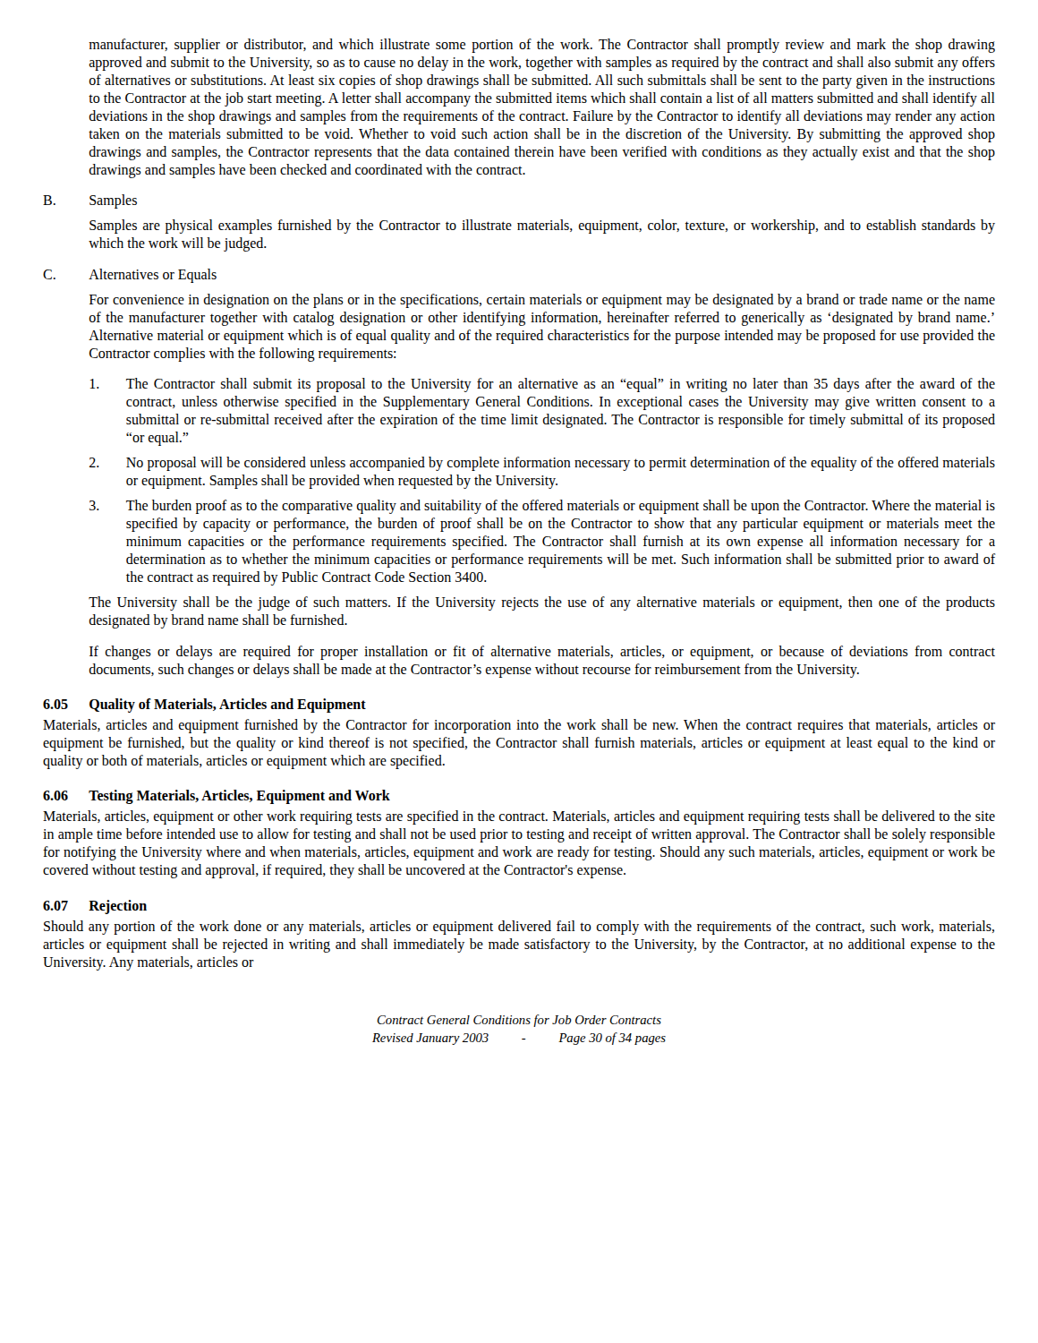manufacturer, supplier or distributor, and which illustrate some portion of the work. The Contractor shall promptly review and mark the shop drawing approved and submit to the University, so as to cause no delay in the work, together with samples as required by the contract and shall also submit any offers of alternatives or substitutions. At least six copies of shop drawings shall be submitted. All such submittals shall be sent to the party given in the instructions to the Contractor at the job start meeting. A letter shall accompany the submitted items which shall contain a list of all matters submitted and shall identify all deviations in the shop drawings and samples from the requirements of the contract. Failure by the Contractor to identify all deviations may render any action taken on the materials submitted to be void. Whether to void such action shall be in the discretion of the University. By submitting the approved shop drawings and samples, the Contractor represents that the data contained therein have been verified with conditions as they actually exist and that the shop drawings and samples have been checked and coordinated with the contract.
B.
Samples
Samples are physical examples furnished by the Contractor to illustrate materials, equipment, color, texture, or workership, and to establish standards by which the work will be judged.
C.
Alternatives or Equals
For convenience in designation on the plans or in the specifications, certain materials or equipment may be designated by a brand or trade name or the name of the manufacturer together with catalog designation or other identifying information, hereinafter referred to generically as ‘designated by brand name.’ Alternative material or equipment which is of equal quality and of the required characteristics for the purpose intended may be proposed for use provided the Contractor complies with the following requirements:
1.
The Contractor shall submit its proposal to the University for an alternative as an “equal” in writing no later than 35 days after the award of the contract, unless otherwise specified in the Supplementary General Conditions. In exceptional cases the University may give written consent to a submittal or re-submittal received after the expiration of the time limit designated. The Contractor is responsible for timely submittal of its proposed “or equal.”
2.
No proposal will be considered unless accompanied by complete information necessary to permit determination of the equality of the offered materials or equipment. Samples shall be provided when requested by the University.
3.
The burden proof as to the comparative quality and suitability of the offered materials or equipment shall be upon the Contractor. Where the material is specified by capacity or performance, the burden of proof shall be on the Contractor to show that any particular equipment or materials meet the minimum capacities or the performance requirements specified. The Contractor shall furnish at its own expense all information necessary for a determination as to whether the minimum capacities or performance requirements will be met. Such information shall be submitted prior to award of the contract as required by Public Contract Code Section 3400.
The University shall be the judge of such matters. If the University rejects the use of any alternative materials or equipment, then one of the products designated by brand name shall be furnished.
If changes or delays are required for proper installation or fit of alternative materials, articles, or equipment, or because of deviations from contract documents, such changes or delays shall be made at the Contractor’s expense without recourse for reimbursement from the University.
6.05 Quality of Materials, Articles and Equipment
Materials, articles and equipment furnished by the Contractor for incorporation into the work shall be new. When the contract requires that materials, articles or equipment be furnished, but the quality or kind thereof is not specified, the Contractor shall furnish materials, articles or equipment at least equal to the kind or quality or both of materials, articles or equipment which are specified.
6.06 Testing Materials, Articles, Equipment and Work
Materials, articles, equipment or other work requiring tests are specified in the contract. Materials, articles and equipment requiring tests shall be delivered to the site in ample time before intended use to allow for testing and shall not be used prior to testing and receipt of written approval. The Contractor shall be solely responsible for notifying the University where and when materials, articles, equipment and work are ready for testing. Should any such materials, articles, equipment or work be covered without testing and approval, if required, they shall be uncovered at the Contractor's expense.
6.07 Rejection
Should any portion of the work done or any materials, articles or equipment delivered fail to comply with the requirements of the contract, such work, materials, articles or equipment shall be rejected in writing and shall immediately be made satisfactory to the University, by the Contractor, at no additional expense to the University. Any materials, articles or
Contract General Conditions for Job Order Contracts Revised January 2003-Page 30 of 34 pages